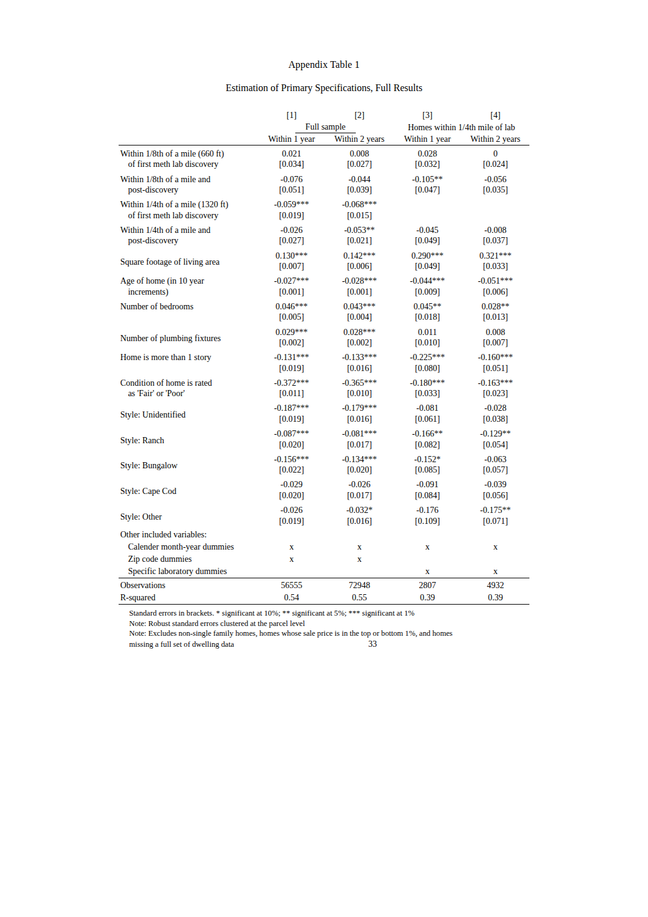Appendix Table 1
Estimation of Primary Specifications, Full Results
| | [1] | [2] | [3] | [4] |
| | Full sample | Homes within 1/4th mile of lab |
| | Within 1 year | Within 2 years | Within 1 year | Within 2 years |
| Within 1/8th of a mile (660 ft) | 0.021 | 0.008 | 0.028 | 0 |
| of first meth lab discovery | [0.034] | [0.027] | [0.032] | [0.024] |
| Within 1/8th of a mile and | -0.076 | -0.044 | -0.105** | -0.056 |
| post-discovery | [0.051] | [0.039] | [0.047] | [0.035] |
| Within 1/4th of a mile (1320 ft) | -0.059*** | -0.068*** | | |
| of first meth lab discovery | [0.019] | [0.015] | | |
| Within 1/4th of a mile and | -0.026 | -0.053** | -0.045 | -0.008 |
| post-discovery | [0.027] | [0.021] | [0.049] | [0.037] |
| Square footage of living area | 0.130*** | 0.142*** | 0.290*** | 0.321*** |
| [0.007] | [0.006] | [0.049] | [0.033] |
| Age of home (in 10 year | -0.027*** | -0.028*** | -0.044*** | -0.051*** |
| increments) | [0.001] | [0.001] | [0.009] | [0.006] |
| Number of bedrooms | 0.046*** | 0.043*** | 0.045** | 0.028** |
| | [0.005] | [0.004] | [0.018] | [0.013] |
| Number of plumbing fixtures | 0.029*** | 0.028*** | 0.011 | 0.008 |
| [0.002] | [0.002] | [0.010] | [0.007] |
| Home is more than 1 story | -0.131*** | -0.133*** | -0.225*** | -0.160*** |
| | [0.019] | [0.016] | [0.080] | [0.051] |
| Condition of home is rated | -0.372*** | -0.365*** | -0.180*** | -0.163*** |
| as 'Fair' or 'Poor' | [0.011] | [0.010] | [0.033] | [0.023] |
| Style: Unidentified | -0.187*** | -0.179*** | -0.081 | -0.028 |
| [0.019] | [0.016] | [0.061] | [0.038] |
| Style: Ranch | -0.087*** | -0.081*** | -0.166** | -0.129** |
| [0.020] | [0.017] | [0.082] | [0.054] |
| Style: Bungalow | -0.156*** | -0.134*** | -0.152* | -0.063 |
| [0.022] | [0.020] | [0.085] | [0.057] |
| Style: Cape Cod | -0.029 | -0.026 | -0.091 | -0.039 |
| [0.020] | [0.017] | [0.084] | [0.056] |
| Style: Other | -0.026 | -0.032* | -0.176 | -0.175** |
| [0.019] | [0.016] | [0.109] | [0.071] |
| Other included variables: | | | | |
| Calender month-year dummies | x | x | x | x |
| Zip code dummies | x | x | | |
| Specific laboratory dummies | | | x | x |
| Observations | 56555 | 72948 | 2807 | 4932 |
| R-squared | 0.54 | 0.55 | 0.39 | 0.39 |
Standard errors in brackets. * significant at 10%; ** significant at 5%; *** significant at 1%
Note: Robust standard errors clustered at the parcel level
Note: Excludes non-single family homes, homes whose sale price is in the top or bottom 1%, and homes
missing a full set of dwelling data
33